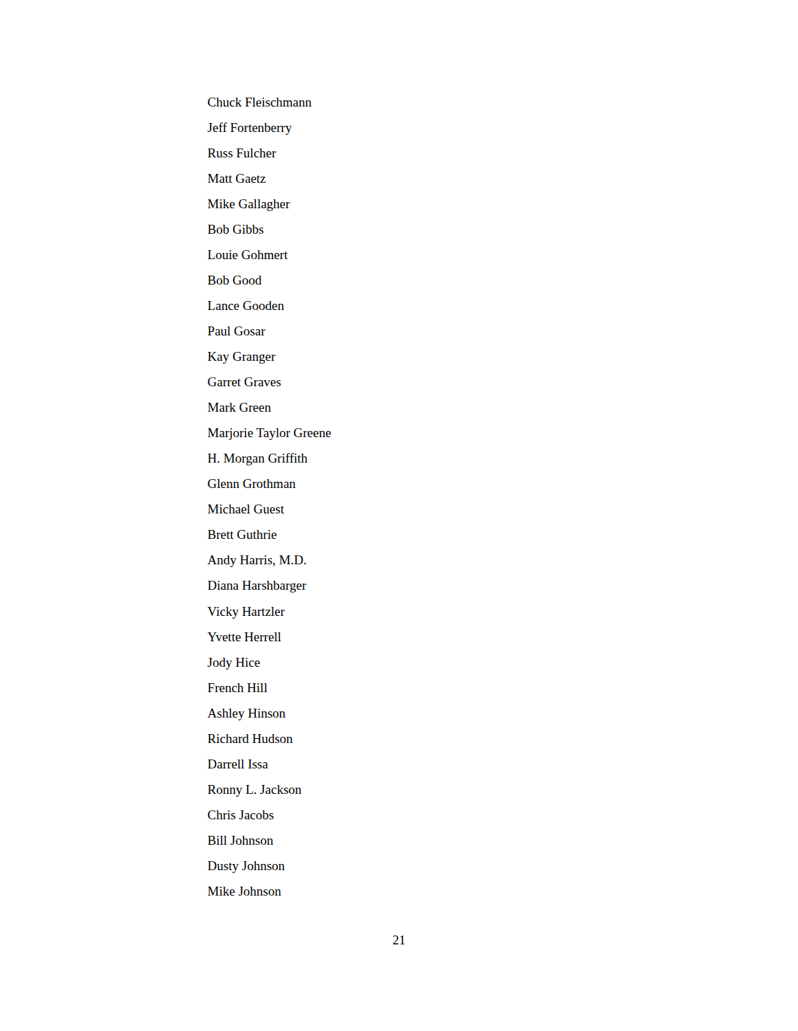Chuck Fleischmann
Jeff Fortenberry
Russ Fulcher
Matt Gaetz
Mike Gallagher
Bob Gibbs
Louie Gohmert
Bob Good
Lance Gooden
Paul Gosar
Kay Granger
Garret Graves
Mark Green
Marjorie Taylor Greene
H. Morgan Griffith
Glenn Grothman
Michael Guest
Brett Guthrie
Andy Harris, M.D.
Diana Harshbarger
Vicky Hartzler
Yvette Herrell
Jody Hice
French Hill
Ashley Hinson
Richard Hudson
Darrell Issa
Ronny L. Jackson
Chris Jacobs
Bill Johnson
Dusty Johnson
Mike Johnson
21